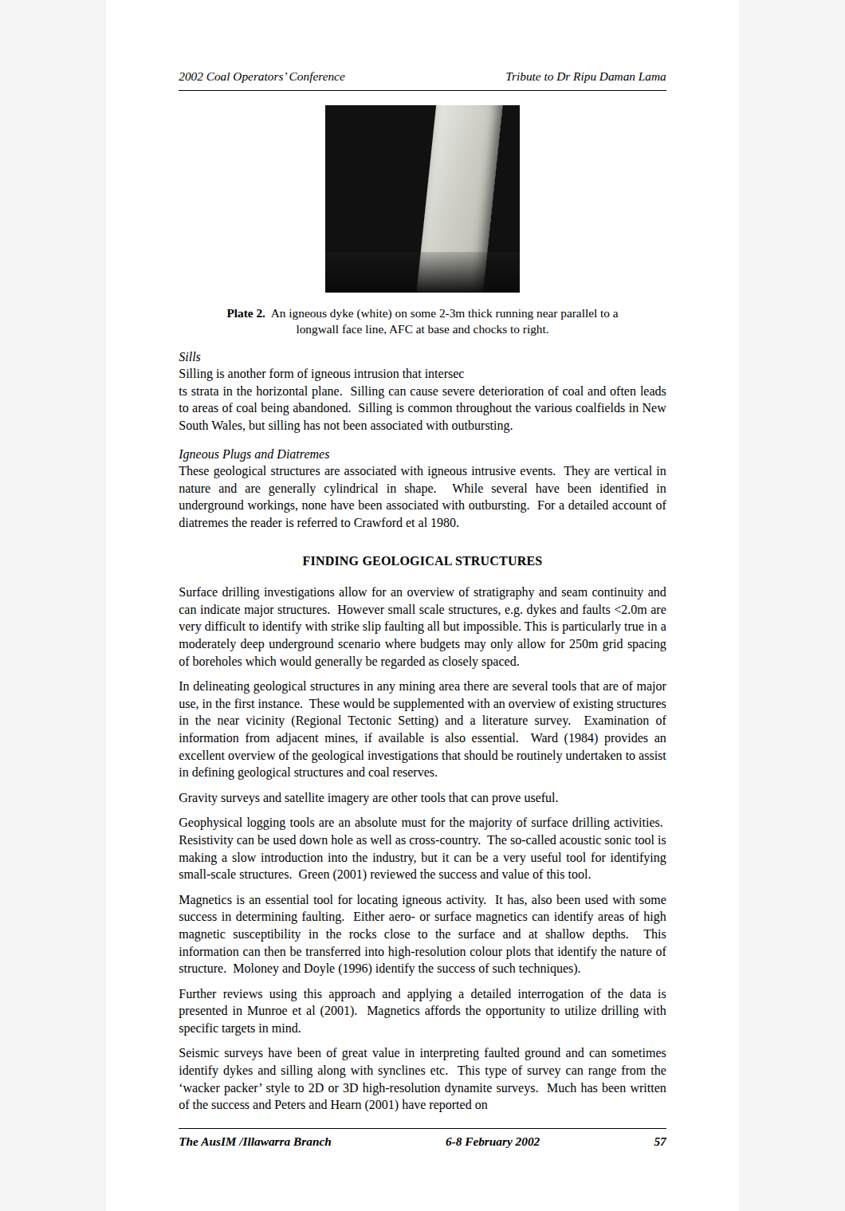2002 Coal Operators’ Conference
Tribute to Dr Ripu Daman Lama
Plate 2. An igneous dyke (white) on some 2-3m thick running near parallel to a longwall face line, AFC at base and chocks to right.
Sills
Silling is another form of igneous intrusion that intersec
ts strata in the horizontal plane. Silling can cause severe deterioration of coal and often leads to areas of coal being abandoned. Silling is common throughout the various coalfields in New South Wales, but silling has not been associated with outbursting.
Igneous Plugs and Diatremes
These geological structures are associated with igneous intrusive events. They are vertical in nature and are generally cylindrical in shape. While several have been identified in underground workings, none have been associated with outbursting. For a detailed account of diatremes the reader is referred to Crawford et al 1980.
FINDING GEOLOGICAL STRUCTURES
Surface drilling investigations allow for an overview of stratigraphy and seam continuity and can indicate major structures. However small scale structures, e.g. dykes and faults <2.0m are very difficult to identify with strike slip faulting all but impossible. This is particularly true in a moderately deep underground scenario where budgets may only allow for 250m grid spacing of boreholes which would generally be regarded as closely spaced.
In delineating geological structures in any mining area there are several tools that are of major use, in the first instance. These would be supplemented with an overview of existing structures in the near vicinity (Regional Tectonic Setting) and a literature survey. Examination of information from adjacent mines, if available is also essential. Ward (1984) provides an excellent overview of the geological investigations that should be routinely undertaken to assist in defining geological structures and coal reserves.
Gravity surveys and satellite imagery are other tools that can prove useful.
Geophysical logging tools are an absolute must for the majority of surface drilling activities. Resistivity can be used down hole as well as cross-country. The so-called acoustic sonic tool is making a slow introduction into the industry, but it can be a very useful tool for identifying small-scale structures. Green (2001) reviewed the success and value of this tool.
Magnetics is an essential tool for locating igneous activity. It has, also been used with some success in determining faulting. Either aero- or surface magnetics can identify areas of high magnetic susceptibility in the rocks close to the surface and at shallow depths. This information can then be transferred into high-resolution colour plots that identify the nature of structure. Moloney and Doyle (1996) identify the success of such techniques).
Further reviews using this approach and applying a detailed interrogation of the data is presented in Munroe et al (2001). Magnetics affords the opportunity to utilize drilling with specific targets in mind.
Seismic surveys have been of great value in interpreting faulted ground and can sometimes identify dykes and silling along with synclines etc. This type of survey can range from the ‘wacker packer’ style to 2D or 3D high-resolution dynamite surveys. Much has been written of the success and Peters and Hearn (2001) have reported on
The AusIM /Illawarra Branch
6-8 February 2002
57